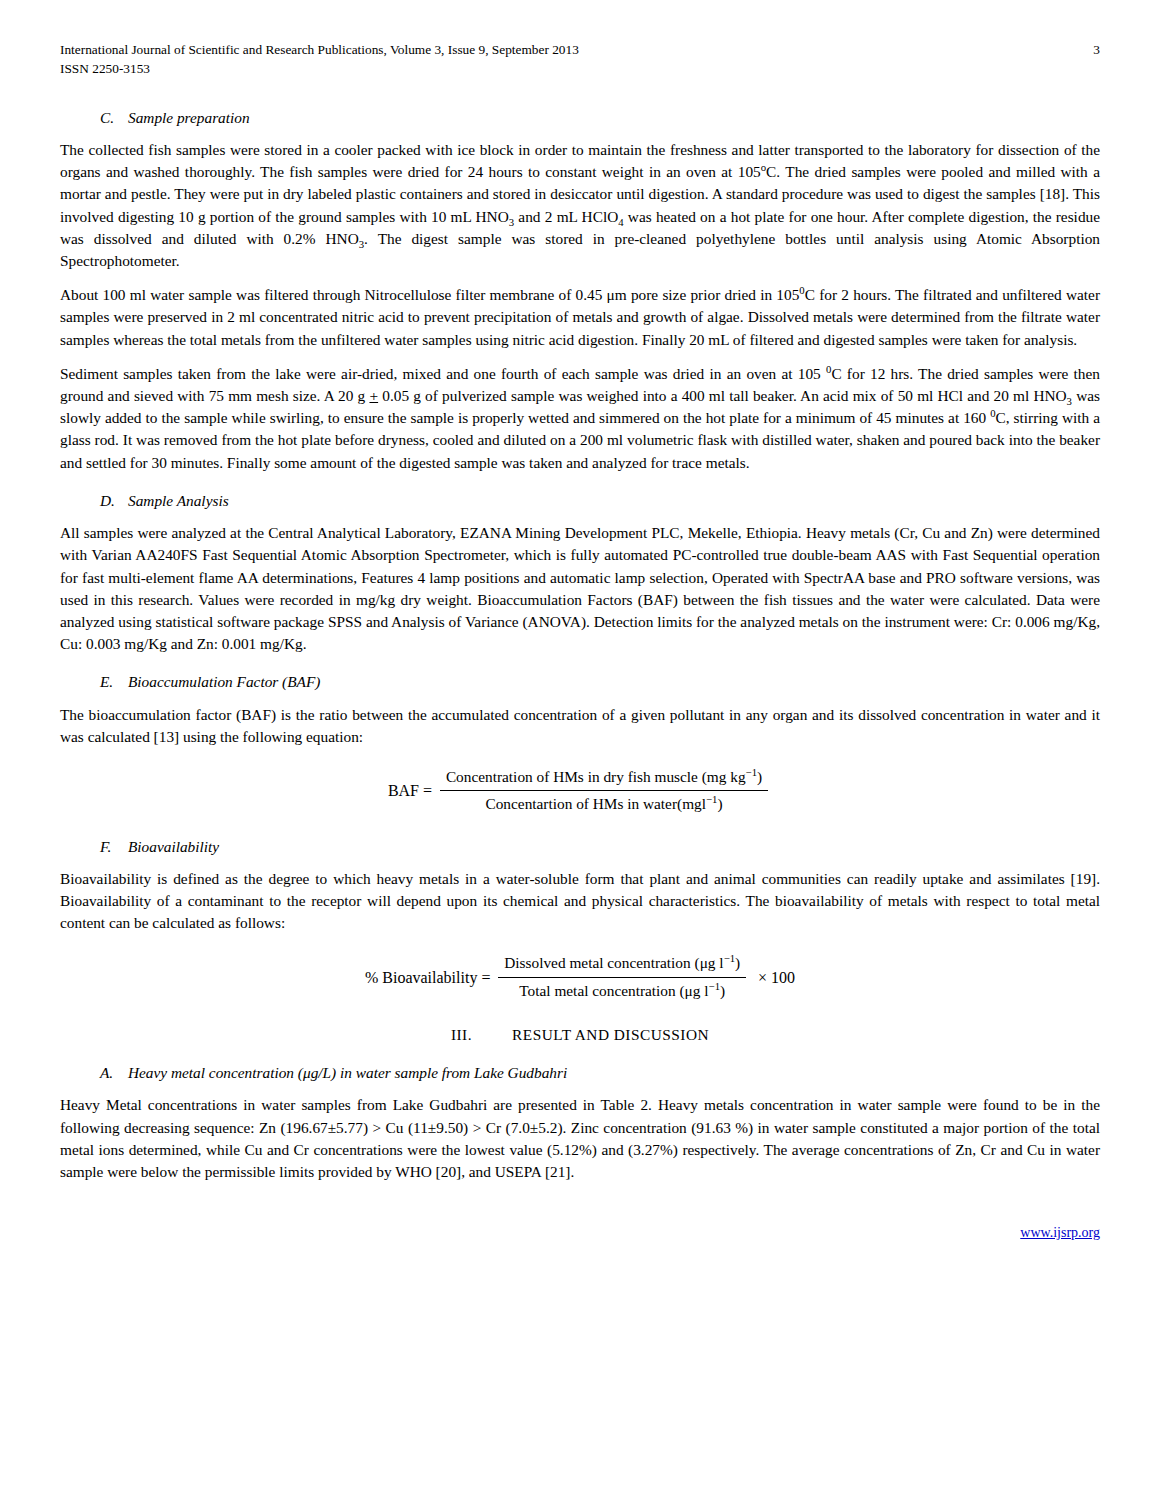International Journal of Scientific and Research Publications, Volume 3, Issue 9, September 2013
ISSN 2250-3153
3
C. Sample preparation
The collected fish samples were stored in a cooler packed with ice block in order to maintain the freshness and latter transported to the laboratory for dissection of the organs and washed thoroughly. The fish samples were dried for 24 hours to constant weight in an oven at 105oC. The dried samples were pooled and milled with a mortar and pestle. They were put in dry labeled plastic containers and stored in desiccator until digestion. A standard procedure was used to digest the samples [18]. This involved digesting 10 g portion of the ground samples with 10 mL HNO3 and 2 mL HClO4 was heated on a hot plate for one hour. After complete digestion, the residue was dissolved and diluted with 0.2% HNO3. The digest sample was stored in pre-cleaned polyethylene bottles until analysis using Atomic Absorption Spectrophotometer.
About 100 ml water sample was filtered through Nitrocellulose filter membrane of 0.45 μm pore size prior dried in 1050C for 2 hours. The filtrated and unfiltered water samples were preserved in 2 ml concentrated nitric acid to prevent precipitation of metals and growth of algae. Dissolved metals were determined from the filtrate water samples whereas the total metals from the unfiltered water samples using nitric acid digestion. Finally 20 mL of filtered and digested samples were taken for analysis.
Sediment samples taken from the lake were air-dried, mixed and one fourth of each sample was dried in an oven at 105 0C for 12 hrs. The dried samples were then ground and sieved with 75 mm mesh size. A 20 g + 0.05 g of pulverized sample was weighed into a 400 ml tall beaker. An acid mix of 50 ml HCl and 20 ml HNO3 was slowly added to the sample while swirling, to ensure the sample is properly wetted and simmered on the hot plate for a minimum of 45 minutes at 160 0C, stirring with a glass rod. It was removed from the hot plate before dryness, cooled and diluted on a 200 ml volumetric flask with distilled water, shaken and poured back into the beaker and settled for 30 minutes. Finally some amount of the digested sample was taken and analyzed for trace metals.
D. Sample Analysis
All samples were analyzed at the Central Analytical Laboratory, EZANA Mining Development PLC, Mekelle, Ethiopia. Heavy metals (Cr, Cu and Zn) were determined with Varian AA240FS Fast Sequential Atomic Absorption Spectrometer, which is fully automated PC-controlled true double-beam AAS with Fast Sequential operation for fast multi-element flame AA determinations, Features 4 lamp positions and automatic lamp selection, Operated with SpectrAA base and PRO software versions, was used in this research. Values were recorded in mg/kg dry weight. Bioaccumulation Factors (BAF) between the fish tissues and the water were calculated. Data were analyzed using statistical software package SPSS and Analysis of Variance (ANOVA). Detection limits for the analyzed metals on the instrument were: Cr: 0.006 mg/Kg, Cu: 0.003 mg/Kg and Zn: 0.001 mg/Kg.
E. Bioaccumulation Factor (BAF)
The bioaccumulation factor (BAF) is the ratio between the accumulated concentration of a given pollutant in any organ and its dissolved concentration in water and it was calculated [13] using the following equation:
BAF = Concentration of HMs in dry fish muscle (mg kg−1) Concentartion of HMs in water(mgl−1)
F. Bioavailability
Bioavailability is defined as the degree to which heavy metals in a water-soluble form that plant and animal communities can readily uptake and assimilates [19]. Bioavailability of a contaminant to the receptor will depend upon its chemical and physical characteristics. The bioavailability of metals with respect to total metal content can be calculated as follows:
% Bioavailability = Dissolved metal concentration (μg l−1) Total metal concentration (μg l−1) × 100
III. RESULT AND DISCUSSION
A. Heavy metal concentration (μg/L) in water sample from Lake Gudbahri
Heavy Metal concentrations in water samples from Lake Gudbahri are presented in Table 2. Heavy metals concentration in water sample were found to be in the following decreasing sequence: Zn (196.67±5.77) > Cu (11±9.50) > Cr (7.0±5.2). Zinc concentration (91.63 %) in water sample constituted a major portion of the total metal ions determined, while Cu and Cr concentrations were the lowest value (5.12%) and (3.27%) respectively. The average concentrations of Zn, Cr and Cu in water sample were below the permissible limits provided by WHO [20], and USEPA [21].
www.ijsrp.org